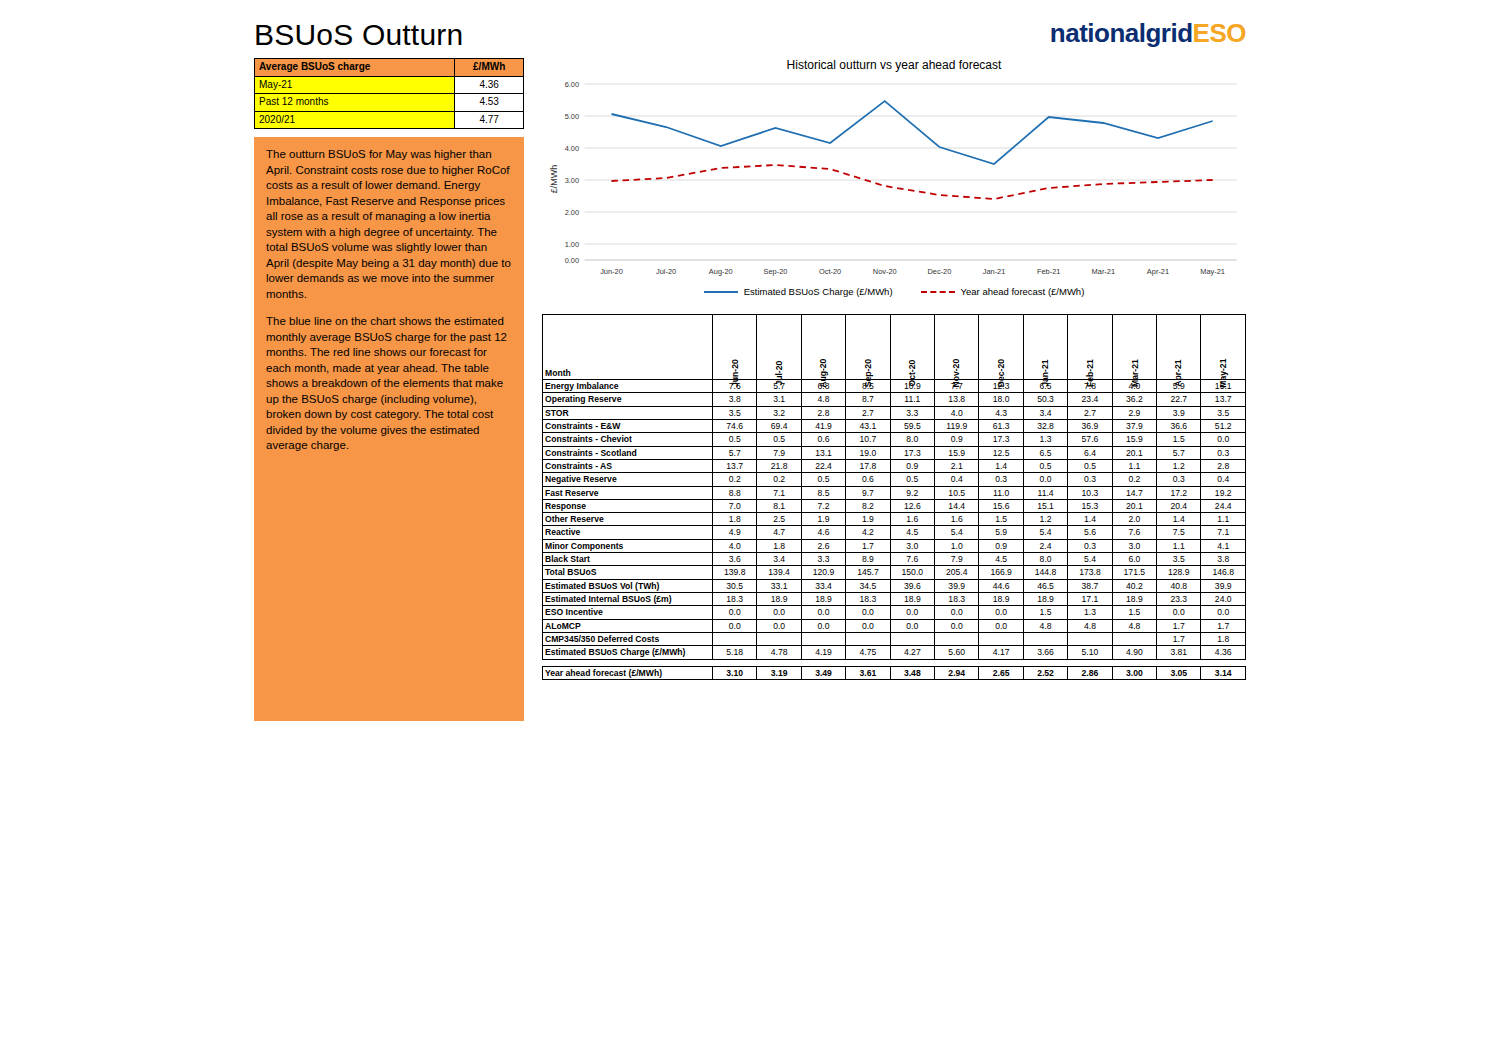BSUoS Outturn
national grid ESO
| Average BSUoS charge | £/MWh |
| --- | --- |
| May-21 | 4.36 |
| Past 12 months | 4.53 |
| 2020/21 | 4.77 |
The outturn BSUoS for May was higher than April. Constraint costs rose due to higher RoCof costs as a result of lower demand. Energy Imbalance, Fast Reserve and Response prices all rose as a result of managing a low inertia system with a high degree of uncertainty. The total BSUoS volume was slightly lower than April (despite May being a 31 day month) due to lower demands as we move into the summer months.
The blue line on the chart shows the estimated monthly average BSUoS charge for the past 12 months. The red line shows our forecast for each month, made at year ahead. The table shows a breakdown of the elements that make up the BSUoS charge (including volume), broken down by cost category. The total cost divided by the volume gives the estimated average charge.
Historical outturn vs year ahead forecast
£/MWh
6.00 5.00 4.00 3.00 2.00 1.00 0.00 Jun-20 Jul-20 Aug-20 Sep-20 Oct-20 Nov-20 Dec-20 Jan-21 Feb-21 Mar-21 Apr-21 May-21
Estimated BSUoS Charge (£/MWh)
Year ahead forecast (£/MWh)
| Month | Jun-20 | Jul-20 | Aug-20 | Sep-20 | Oct-20 | Nov-20 | Dec-20 | Jan-21 | Feb-21 | Mar-21 | Apr-21 | May-21 |
| --- | --- | --- | --- | --- | --- | --- | --- | --- | --- | --- | --- | --- |
| Energy Imbalance | 7.6 | 5.7 | 6.8 | 8.5 | 10.9 | 7.7 | 12.3 | 6.5 | 7.8 | 4.0 | 5.9 | 15.1 |
| Operating Reserve | 3.8 | 3.1 | 4.8 | 8.7 | 11.1 | 13.8 | 18.0 | 50.3 | 23.4 | 36.2 | 22.7 | 13.7 |
| STOR | 3.5 | 3.2 | 2.8 | 2.7 | 3.3 | 4.0 | 4.3 | 3.4 | 2.7 | 2.9 | 3.9 | 3.5 |
| Constraints - E&W | 74.6 | 69.4 | 41.9 | 43.1 | 59.5 | 119.9 | 61.3 | 32.8 | 36.9 | 37.9 | 36.6 | 51.2 |
| Constraints - Cheviot | 0.5 | 0.5 | 0.6 | 10.7 | 8.0 | 0.9 | 17.3 | 1.3 | 57.6 | 15.9 | 1.5 | 0.0 |
| Constraints - Scotland | 5.7 | 7.9 | 13.1 | 19.0 | 17.3 | 15.9 | 12.5 | 6.5 | 6.4 | 20.1 | 5.7 | 0.3 |
| Constraints - AS | 13.7 | 21.8 | 22.4 | 17.8 | 0.9 | 2.1 | 1.4 | 0.5 | 0.5 | 1.1 | 1.2 | 2.8 |
| Negative Reserve | 0.2 | 0.2 | 0.5 | 0.6 | 0.5 | 0.4 | 0.3 | 0.0 | 0.3 | 0.2 | 0.3 | 0.4 |
| Fast Reserve | 8.8 | 7.1 | 8.5 | 9.7 | 9.2 | 10.5 | 11.0 | 11.4 | 10.3 | 14.7 | 17.2 | 19.2 |
| Response | 7.0 | 8.1 | 7.2 | 8.2 | 12.6 | 14.4 | 15.6 | 15.1 | 15.3 | 20.1 | 20.4 | 24.4 |
| Other Reserve | 1.8 | 2.5 | 1.9 | 1.9 | 1.6 | 1.6 | 1.5 | 1.2 | 1.4 | 2.0 | 1.4 | 1.1 |
| Reactive | 4.9 | 4.7 | 4.6 | 4.2 | 4.5 | 5.4 | 5.9 | 5.4 | 5.6 | 7.6 | 7.5 | 7.1 |
| Minor Components | 4.0 | 1.8 | 2.6 | 1.7 | 3.0 | 1.0 | 0.9 | 2.4 | 0.3 | 3.0 | 1.1 | 4.1 |
| Black Start | 3.6 | 3.4 | 3.3 | 8.9 | 7.6 | 7.9 | 4.5 | 8.0 | 5.4 | 6.0 | 3.5 | 3.8 |
| Total BSUoS | 139.8 | 139.4 | 120.9 | 145.7 | 150.0 | 205.4 | 166.9 | 144.8 | 173.8 | 171.5 | 128.9 | 146.8 |
| Estimated BSUoS Vol (TWh) | 30.5 | 33.1 | 33.4 | 34.5 | 39.6 | 39.9 | 44.6 | 46.5 | 38.7 | 40.2 | 40.8 | 39.9 |
| Estimated Internal BSUoS (£m) | 18.3 | 18.9 | 18.9 | 18.3 | 18.9 | 18.3 | 18.9 | 18.9 | 17.1 | 18.9 | 23.3 | 24.0 |
| ESO Incentive | 0.0 | 0.0 | 0.0 | 0.0 | 0.0 | 0.0 | 0.0 | 1.5 | 1.3 | 1.5 | 0.0 | 0.0 |
| ALoMCP | 0.0 | 0.0 | 0.0 | 0.0 | 0.0 | 0.0 | 0.0 | 4.8 | 4.8 | 4.8 | 1.7 | 1.7 |
| CMP345/350 Deferred Costs | | | | | | | | | | | 1.7 | 1.8 |
| Estimated BSUoS Charge (£/MWh) | 5.18 | 4.78 | 4.19 | 4.75 | 4.27 | 5.60 | 4.17 | 3.66 | 5.10 | 4.90 | 3.81 | 4.36 |
| Year ahead forecast (£/MWh) | 3.10 | 3.19 | 3.49 | 3.61 | 3.48 | 2.94 | 2.65 | 2.52 | 2.86 | 3.00 | 3.05 | 3.14 |